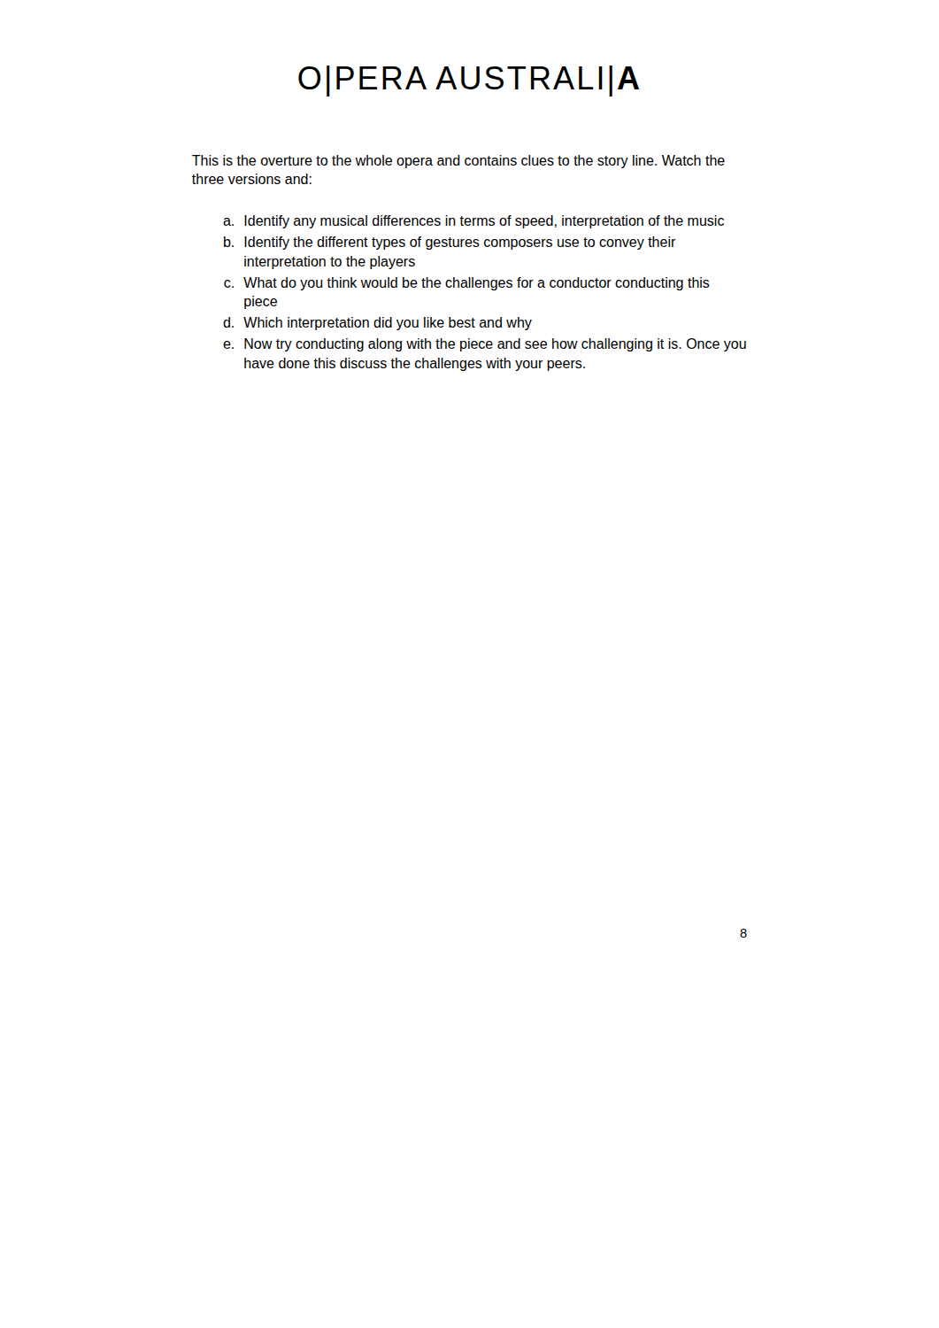O|PERA AUSTRALI|A
This is the overture to the whole opera and contains clues to the story line. Watch the three versions and:
Identify any musical differences in terms of speed, interpretation of the music
Identify the different types of gestures composers use to convey their interpretation to the players
What do you think would be the challenges for a conductor conducting this piece
Which interpretation did you like best and why
Now try conducting along with the piece and see how challenging it is. Once you have done this discuss the challenges with your peers.
8